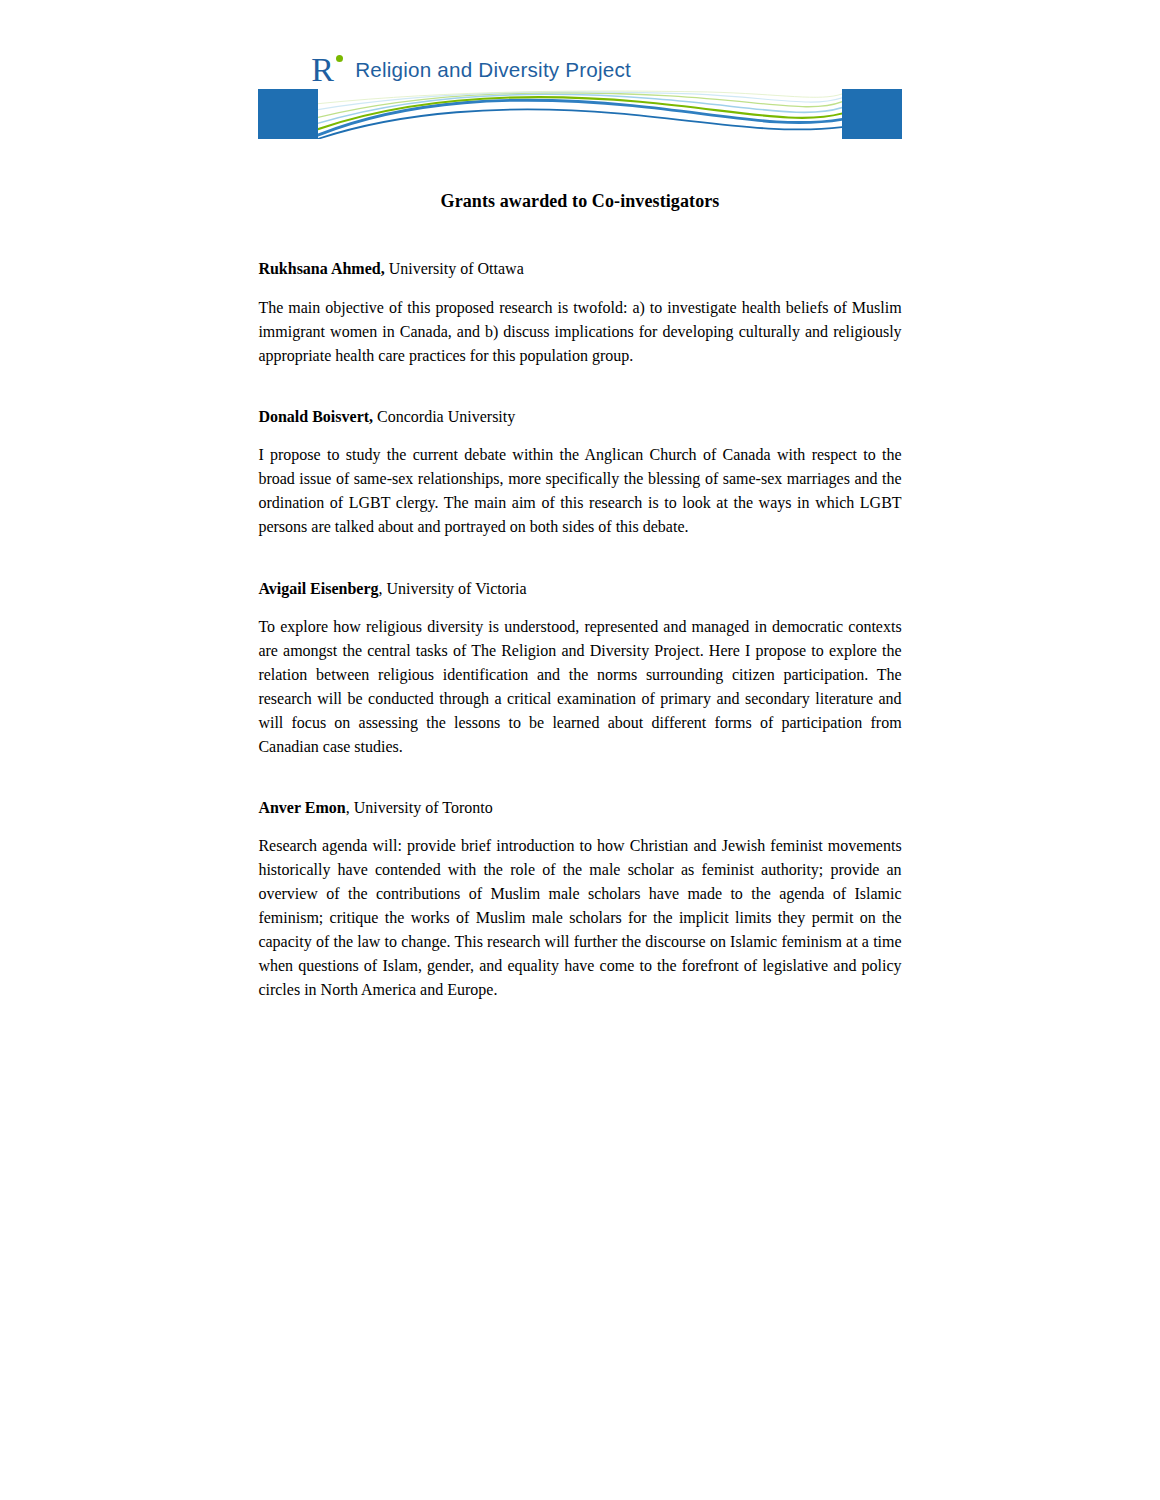R
Religion and Diversity Project
Grants awarded to Co-investigators
Rukhsana Ahmed, University of Ottawa
The main objective of this proposed research is twofold: a) to investigate health beliefs of Muslim immigrant women in Canada, and b) discuss implications for developing culturally and religiously appropriate health care practices for this population group.
Donald Boisvert, Concordia University
I propose to study the current debate within the Anglican Church of Canada with respect to the broad issue of same-sex relationships, more specifically the blessing of same-sex marriages and the ordination of LGBT clergy. The main aim of this research is to look at the ways in which LGBT persons are talked about and portrayed on both sides of this debate.
Avigail Eisenberg, University of Victoria
To explore how religious diversity is understood, represented and managed in democratic contexts are amongst the central tasks of The Religion and Diversity Project. Here I propose to explore the relation between religious identification and the norms surrounding citizen participation. The research will be conducted through a critical examination of primary and secondary literature and will focus on assessing the lessons to be learned about different forms of participation from Canadian case studies.
Anver Emon, University of Toronto
Research agenda will: provide brief introduction to how Christian and Jewish feminist movements historically have contended with the role of the male scholar as feminist authority; provide an overview of the contributions of Muslim male scholars have made to the agenda of Islamic feminism; critique the works of Muslim male scholars for the implicit limits they permit on the capacity of the law to change. This research will further the discourse on Islamic feminism at a time when questions of Islam, gender, and equality have come to the forefront of legislative and policy circles in North America and Europe.